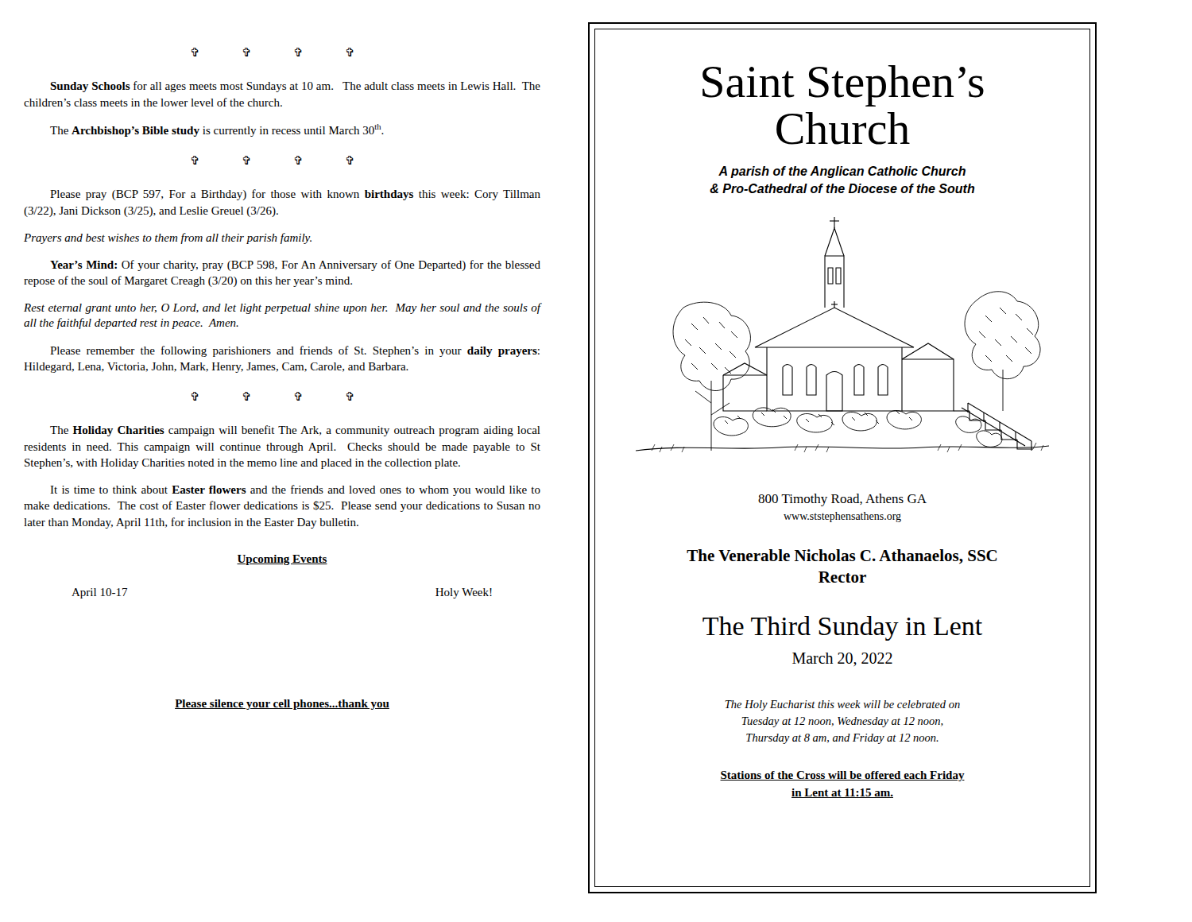✞ ✞ ✞ ✞
Sunday Schools for all ages meets most Sundays at 10 am. The adult class meets in Lewis Hall. The children’s class meets in the lower level of the church.
The Archbishop’s Bible study is currently in recess until March 30th.
✞ ✞ ✞ ✞
Please pray (BCP 597, For a Birthday) for those with known birthdays this week: Cory Tillman (3/22), Jani Dickson (3/25), and Leslie Greuel (3/26).
Prayers and best wishes to them from all their parish family.
Year’s Mind: Of your charity, pray (BCP 598, For An Anniversary of One Departed) for the blessed repose of the soul of Margaret Creagh (3/20) on this her year’s mind.
Rest eternal grant unto her, O Lord, and let light perpetual shine upon her. May her soul and the souls of all the faithful departed rest in peace. Amen.
Please remember the following parishioners and friends of St. Stephen’s in your daily prayers: Hildegard, Lena, Victoria, John, Mark, Henry, James, Cam, Carole, and Barbara.
✞ ✞ ✞ ✞
The Holiday Charities campaign will benefit The Ark, a community outreach program aiding local residents in need. This campaign will continue through April. Checks should be made payable to St Stephen’s, with Holiday Charities noted in the memo line and placed in the collection plate.
It is time to think about Easter flowers and the friends and loved ones to whom you would like to make dedications. The cost of Easter flower dedications is $25. Please send your dedications to Susan no later than Monday, April 11th, for inclusion in the Easter Day bulletin.
Upcoming Events
April 10-17 Holy Week!
Please silence your cell phones...thank you
Saint Stephen’s
Church
A parish of the Anglican Catholic Church
& Pro-Cathedral of the Diocese of the South
Saint Stephen's Church illustration
800 Timothy Road, Athens GA
www.ststephensathens.org
The Venerable Nicholas C. Athanaelos, SSC
Rector
The Third Sunday in Lent
March 20, 2022
The Holy Eucharist this week will be celebrated on
Tuesday at 12 noon, Wednesday at 12 noon,
Thursday at 8 am, and Friday at 12 noon.
Stations of the Cross will be offered each Friday
in Lent at 11:15 am.